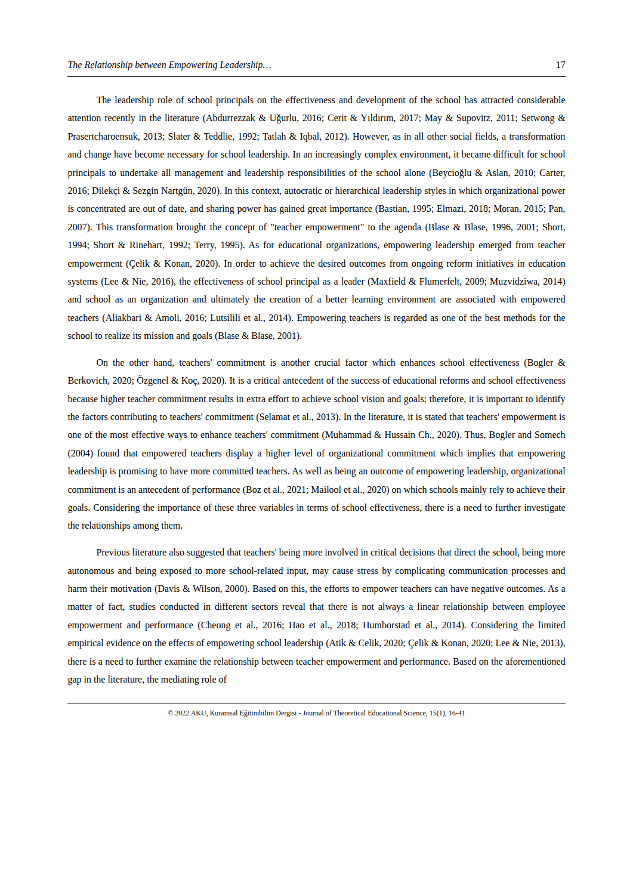The Relationship between Empowering Leadership… 17
The leadership role of school principals on the effectiveness and development of the school has attracted considerable attention recently in the literature (Abdurrezzak & Uğurlu, 2016; Cerit & Yıldırım, 2017; May & Supovitz, 2011; Setwong & Prasertcharoensuk, 2013; Slater & Teddlie, 1992; Tatlah & Iqbal, 2012). However, as in all other social fields, a transformation and change have become necessary for school leadership. In an increasingly complex environment, it became difficult for school principals to undertake all management and leadership responsibilities of the school alone (Beycioğlu & Aslan, 2010; Carter, 2016; Dilekçi & Sezgin Nartgün, 2020). In this context, autocratic or hierarchical leadership styles in which organizational power is concentrated are out of date, and sharing power has gained great importance (Bastian, 1995; Elmazi, 2018; Moran, 2015; Pan, 2007). This transformation brought the concept of "teacher empowerment" to the agenda (Blase & Blase, 1996, 2001; Short, 1994; Short & Rinehart, 1992; Terry, 1995). As for educational organizations, empowering leadership emerged from teacher empowerment (Çelik & Konan, 2020). In order to achieve the desired outcomes from ongoing reform initiatives in education systems (Lee & Nie, 2016), the effectiveness of school principal as a leader (Maxfield & Flumerfelt, 2009; Muzvidziwa, 2014) and school as an organization and ultimately the creation of a better learning environment are associated with empowered teachers (Aliakbari & Amoli, 2016; Lutsilili et al., 2014). Empowering teachers is regarded as one of the best methods for the school to realize its mission and goals (Blase & Blase, 2001).
On the other hand, teachers' commitment is another crucial factor which enhances school effectiveness (Bogler & Berkovich, 2020; Özgenel & Koç, 2020). It is a critical antecedent of the success of educational reforms and school effectiveness because higher teacher commitment results in extra effort to achieve school vision and goals; therefore, it is important to identify the factors contributing to teachers' commitment (Selamat et al., 2013). In the literature, it is stated that teachers' empowerment is one of the most effective ways to enhance teachers' commitment (Muhammad & Hussain Ch., 2020). Thus, Bogler and Somech (2004) found that empowered teachers display a higher level of organizational commitment which implies that empowering leadership is promising to have more committed teachers. As well as being an outcome of empowering leadership, organizational commitment is an antecedent of performance (Boz et al., 2021; Mailool et al., 2020) on which schools mainly rely to achieve their goals. Considering the importance of these three variables in terms of school effectiveness, there is a need to further investigate the relationships among them.
Previous literature also suggested that teachers' being more involved in critical decisions that direct the school, being more autonomous and being exposed to more school-related input, may cause stress by complicating communication processes and harm their motivation (Davis & Wilson, 2000). Based on this, the efforts to empower teachers can have negative outcomes. As a matter of fact, studies conducted in different sectors reveal that there is not always a linear relationship between employee empowerment and performance (Cheong et al., 2016; Hao et al., 2018; Humborstad et al., 2014). Considering the limited empirical evidence on the effects of empowering school leadership (Atik & Celik, 2020; Çelik & Konan, 2020; Lee & Nie, 2013), there is a need to further examine the relationship between teacher empowerment and performance. Based on the aforementioned gap in the literature, the mediating role of
© 2022 AKU, Kuramsal Eğitimbilim Dergisi - Journal of Theoretical Educational Science, 15(1), 16-41